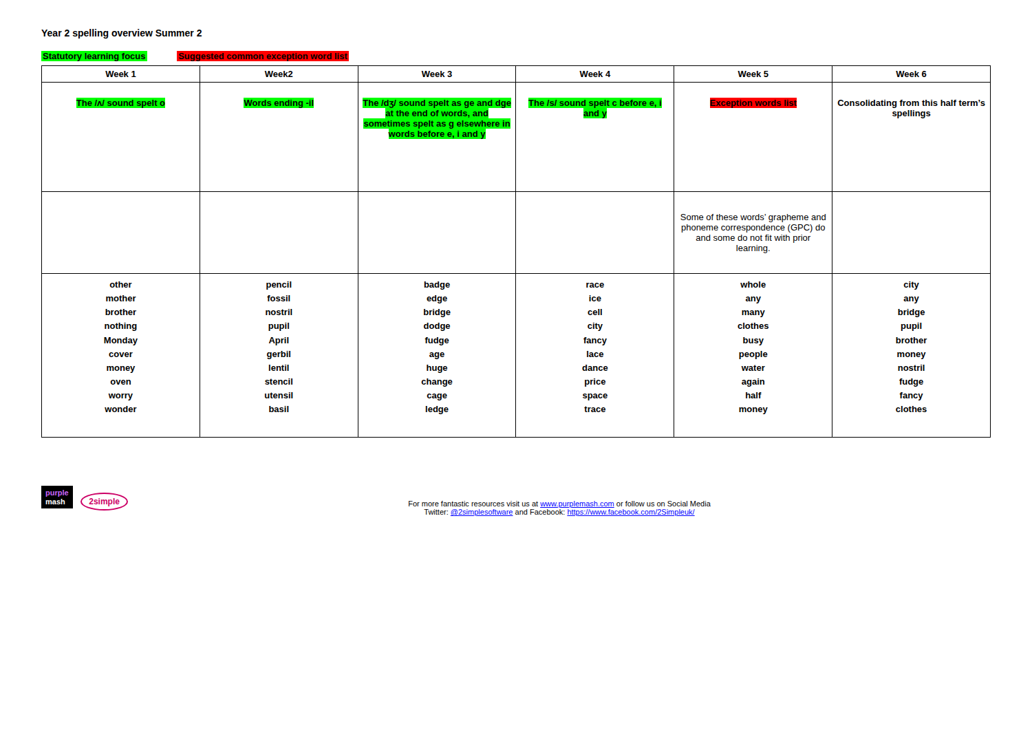Year 2 spelling overview Summer 2
Statutory learning focus Suggested common exception word list
| Week 1 | Week2 | Week 3 | Week 4 | Week 5 | Week 6 |
| --- | --- | --- | --- | --- | --- |
| The /ʌ/ sound spelt o | Words ending -il | The /dʒ/ sound spelt as ge and dge at the end of words, and sometimes spelt as g elsewhere in words before e , i and y | The /s/ sound spelt c before e , i and y | Exception words list | Consolidating from this half term’s spellings |
| | | | | Some of these words’ grapheme and phoneme correspondence (GPC) do and some do not fit with prior learning. | |
| other mother brother nothing Monday cover money oven worry wonder | pencil fossil nostril pupil April gerbil lentil stencil utensil basil | badge edge bridge dodge fudge age huge change cage ledge | race ice cell city fancy lace dance price space trace | whole any many clothes busy people water again half money | city any bridge pupil brother money nostril fudge fancy clothes |
purple
mash 2simple
For more fantastic resources visit us at www.purplemash.com or follow us on Social Media
Twitter: @2simplesoftware and Facebook: https://www.facebook.com/2Simpleuk/